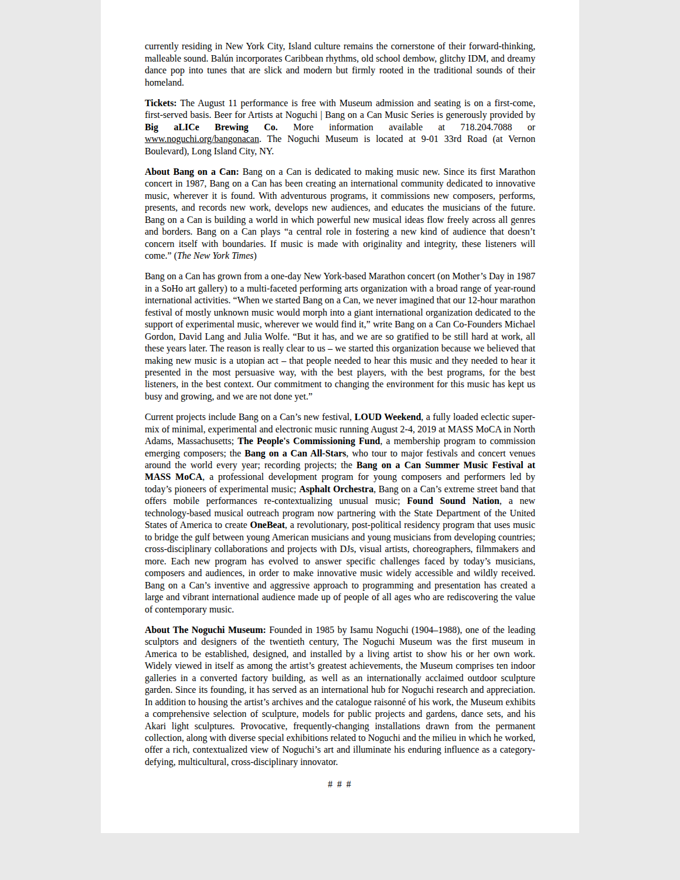currently residing in New York City, Island culture remains the cornerstone of their forward-thinking, malleable sound. Balún incorporates Caribbean rhythms, old school dembow, glitchy IDM, and dreamy dance pop into tunes that are slick and modern but firmly rooted in the traditional sounds of their homeland.
Tickets: The August 11 performance is free with Museum admission and seating is on a first-come, first-served basis. Beer for Artists at Noguchi | Bang on a Can Music Series is generously provided by Big aLICe Brewing Co. More information available at 718.204.7088 or www.noguchi.org/bangonacan. The Noguchi Museum is located at 9-01 33rd Road (at Vernon Boulevard), Long Island City, NY.
About Bang on a Can: Bang on a Can is dedicated to making music new. Since its first Marathon concert in 1987, Bang on a Can has been creating an international community dedicated to innovative music, wherever it is found. With adventurous programs, it commissions new composers, performs, presents, and records new work, develops new audiences, and educates the musicians of the future. Bang on a Can is building a world in which powerful new musical ideas flow freely across all genres and borders. Bang on a Can plays “a central role in fostering a new kind of audience that doesn’t concern itself with boundaries. If music is made with originality and integrity, these listeners will come.” (The New York Times)
Bang on a Can has grown from a one-day New York-based Marathon concert (on Mother’s Day in 1987 in a SoHo art gallery) to a multi-faceted performing arts organization with a broad range of year-round international activities. “When we started Bang on a Can, we never imagined that our 12-hour marathon festival of mostly unknown music would morph into a giant international organization dedicated to the support of experimental music, wherever we would find it,” write Bang on a Can Co-Founders Michael Gordon, David Lang and Julia Wolfe. “But it has, and we are so gratified to be still hard at work, all these years later. The reason is really clear to us – we started this organization because we believed that making new music is a utopian act – that people needed to hear this music and they needed to hear it presented in the most persuasive way, with the best players, with the best programs, for the best listeners, in the best context. Our commitment to changing the environment for this music has kept us busy and growing, and we are not done yet.”
Current projects include Bang on a Can’s new festival, LOUD Weekend, a fully loaded eclectic super-mix of minimal, experimental and electronic music running August 2-4, 2019 at MASS MoCA in North Adams, Massachusetts; The People's Commissioning Fund, a membership program to commission emerging composers; the Bang on a Can All-Stars, who tour to major festivals and concert venues around the world every year; recording projects; the Bang on a Can Summer Music Festival at MASS MoCA, a professional development program for young composers and performers led by today’s pioneers of experimental music; Asphalt Orchestra, Bang on a Can’s extreme street band that offers mobile performances re-contextualizing unusual music; Found Sound Nation, a new technology-based musical outreach program now partnering with the State Department of the United States of America to create OneBeat, a revolutionary, post-political residency program that uses music to bridge the gulf between young American musicians and young musicians from developing countries; cross-disciplinary collaborations and projects with DJs, visual artists, choreographers, filmmakers and more. Each new program has evolved to answer specific challenges faced by today’s musicians, composers and audiences, in order to make innovative music widely accessible and wildly received. Bang on a Can’s inventive and aggressive approach to programming and presentation has created a large and vibrant international audience made up of people of all ages who are rediscovering the value of contemporary music.
About The Noguchi Museum: Founded in 1985 by Isamu Noguchi (1904–1988), one of the leading sculptors and designers of the twentieth century, The Noguchi Museum was the first museum in America to be established, designed, and installed by a living artist to show his or her own work. Widely viewed in itself as among the artist’s greatest achievements, the Museum comprises ten indoor galleries in a converted factory building, as well as an internationally acclaimed outdoor sculpture garden. Since its founding, it has served as an international hub for Noguchi research and appreciation. In addition to housing the artist’s archives and the catalogue raisonné of his work, the Museum exhibits a comprehensive selection of sculpture, models for public projects and gardens, dance sets, and his Akari light sculptures. Provocative, frequently-changing installations drawn from the permanent collection, along with diverse special exhibitions related to Noguchi and the milieu in which he worked, offer a rich, contextualized view of Noguchi’s art and illuminate his enduring influence as a category-defying, multicultural, cross-disciplinary innovator.
# # #